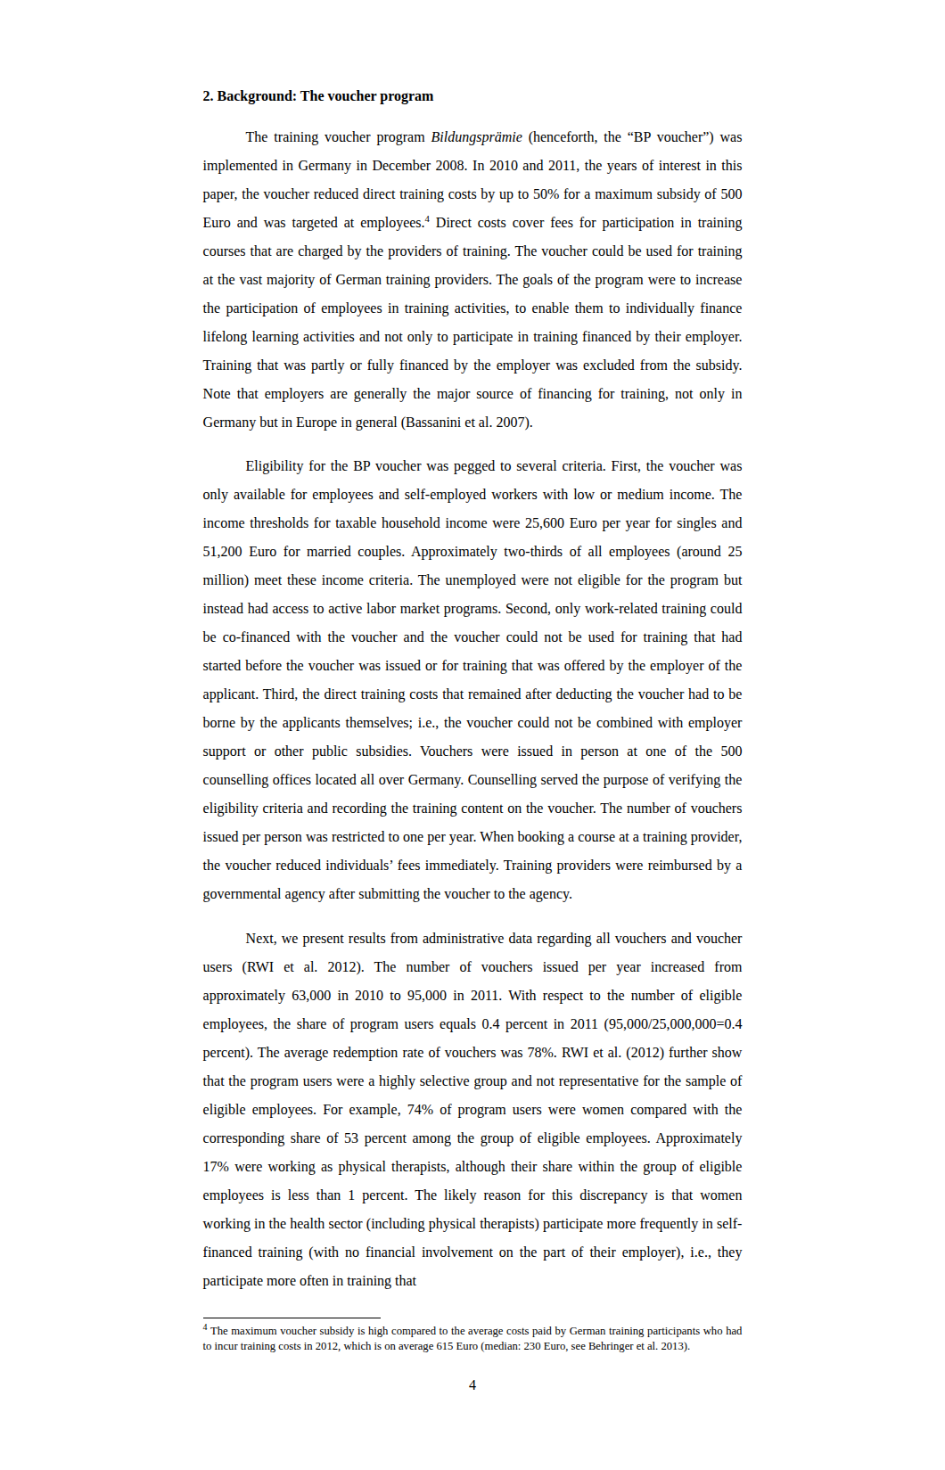2. Background: The voucher program
The training voucher program Bildungsprämie (henceforth, the “BP voucher”) was implemented in Germany in December 2008. In 2010 and 2011, the years of interest in this paper, the voucher reduced direct training costs by up to 50% for a maximum subsidy of 500 Euro and was targeted at employees.4 Direct costs cover fees for participation in training courses that are charged by the providers of training. The voucher could be used for training at the vast majority of German training providers. The goals of the program were to increase the participation of employees in training activities, to enable them to individually finance lifelong learning activities and not only to participate in training financed by their employer. Training that was partly or fully financed by the employer was excluded from the subsidy. Note that employers are generally the major source of financing for training, not only in Germany but in Europe in general (Bassanini et al. 2007).
Eligibility for the BP voucher was pegged to several criteria. First, the voucher was only available for employees and self-employed workers with low or medium income. The income thresholds for taxable household income were 25,600 Euro per year for singles and 51,200 Euro for married couples. Approximately two-thirds of all employees (around 25 million) meet these income criteria. The unemployed were not eligible for the program but instead had access to active labor market programs. Second, only work-related training could be co-financed with the voucher and the voucher could not be used for training that had started before the voucher was issued or for training that was offered by the employer of the applicant. Third, the direct training costs that remained after deducting the voucher had to be borne by the applicants themselves; i.e., the voucher could not be combined with employer support or other public subsidies. Vouchers were issued in person at one of the 500 counselling offices located all over Germany. Counselling served the purpose of verifying the eligibility criteria and recording the training content on the voucher. The number of vouchers issued per person was restricted to one per year. When booking a course at a training provider, the voucher reduced individuals’ fees immediately. Training providers were reimbursed by a governmental agency after submitting the voucher to the agency.
Next, we present results from administrative data regarding all vouchers and voucher users (RWI et al. 2012). The number of vouchers issued per year increased from approximately 63,000 in 2010 to 95,000 in 2011. With respect to the number of eligible employees, the share of program users equals 0.4 percent in 2011 (95,000/25,000,000=0.4 percent). The average redemption rate of vouchers was 78%. RWI et al. (2012) further show that the program users were a highly selective group and not representative for the sample of eligible employees. For example, 74% of program users were women compared with the corresponding share of 53 percent among the group of eligible employees. Approximately 17% were working as physical therapists, although their share within the group of eligible employees is less than 1 percent. The likely reason for this discrepancy is that women working in the health sector (including physical therapists) participate more frequently in self-financed training (with no financial involvement on the part of their employer), i.e., they participate more often in training that
4 The maximum voucher subsidy is high compared to the average costs paid by German training participants who had to incur training costs in 2012, which is on average 615 Euro (median: 230 Euro, see Behringer et al. 2013).
4